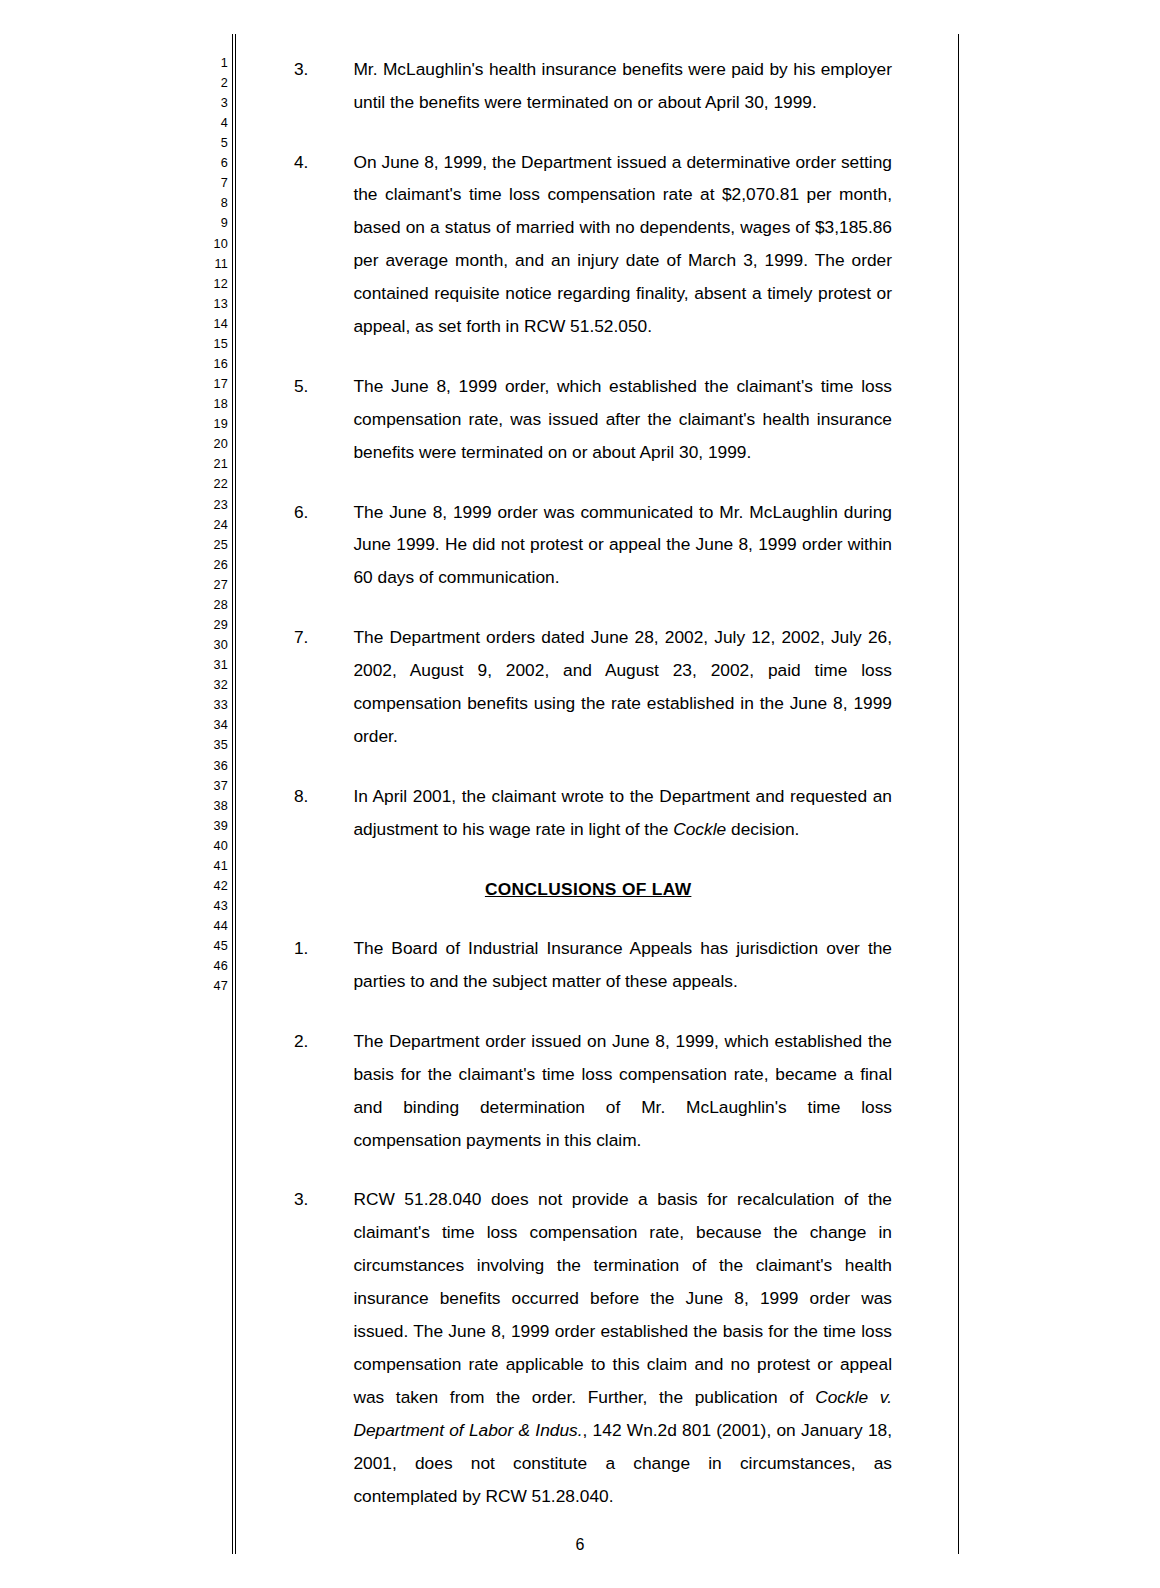1
2
3
4
5
6
7
8
9
10
11
12
13
14
15
16
17
18
19
20
21
22
23
24
25
26
27
28
29
30
31
32
33
34
35
36
37
38
39
40
41
42
43
44
45
46
47
3. Mr. McLaughlin's health insurance benefits were paid by his employer until the benefits were terminated on or about April 30, 1999.
4. On June 8, 1999, the Department issued a determinative order setting the claimant's time loss compensation rate at $2,070.81 per month, based on a status of married with no dependents, wages of $3,185.86 per average month, and an injury date of March 3, 1999. The order contained requisite notice regarding finality, absent a timely protest or appeal, as set forth in RCW 51.52.050.
5. The June 8, 1999 order, which established the claimant's time loss compensation rate, was issued after the claimant's health insurance benefits were terminated on or about April 30, 1999.
6. The June 8, 1999 order was communicated to Mr. McLaughlin during June 1999. He did not protest or appeal the June 8, 1999 order within 60 days of communication.
7. The Department orders dated June 28, 2002, July 12, 2002, July 26, 2002, August 9, 2002, and August 23, 2002, paid time loss compensation benefits using the rate established in the June 8, 1999 order.
8. In April 2001, the claimant wrote to the Department and requested an adjustment to his wage rate in light of the Cockle decision.
CONCLUSIONS OF LAW
1. The Board of Industrial Insurance Appeals has jurisdiction over the parties to and the subject matter of these appeals.
2. The Department order issued on June 8, 1999, which established the basis for the claimant's time loss compensation rate, became a final and binding determination of Mr. McLaughlin's time loss compensation payments in this claim.
3. RCW 51.28.040 does not provide a basis for recalculation of the claimant's time loss compensation rate, because the change in circumstances involving the termination of the claimant's health insurance benefits occurred before the June 8, 1999 order was issued. The June 8, 1999 order established the basis for the time loss compensation rate applicable to this claim and no protest or appeal was taken from the order. Further, the publication of Cockle v. Department of Labor & Indus., 142 Wn.2d 801 (2001), on January 18, 2001, does not constitute a change in circumstances, as contemplated by RCW 51.28.040.
6